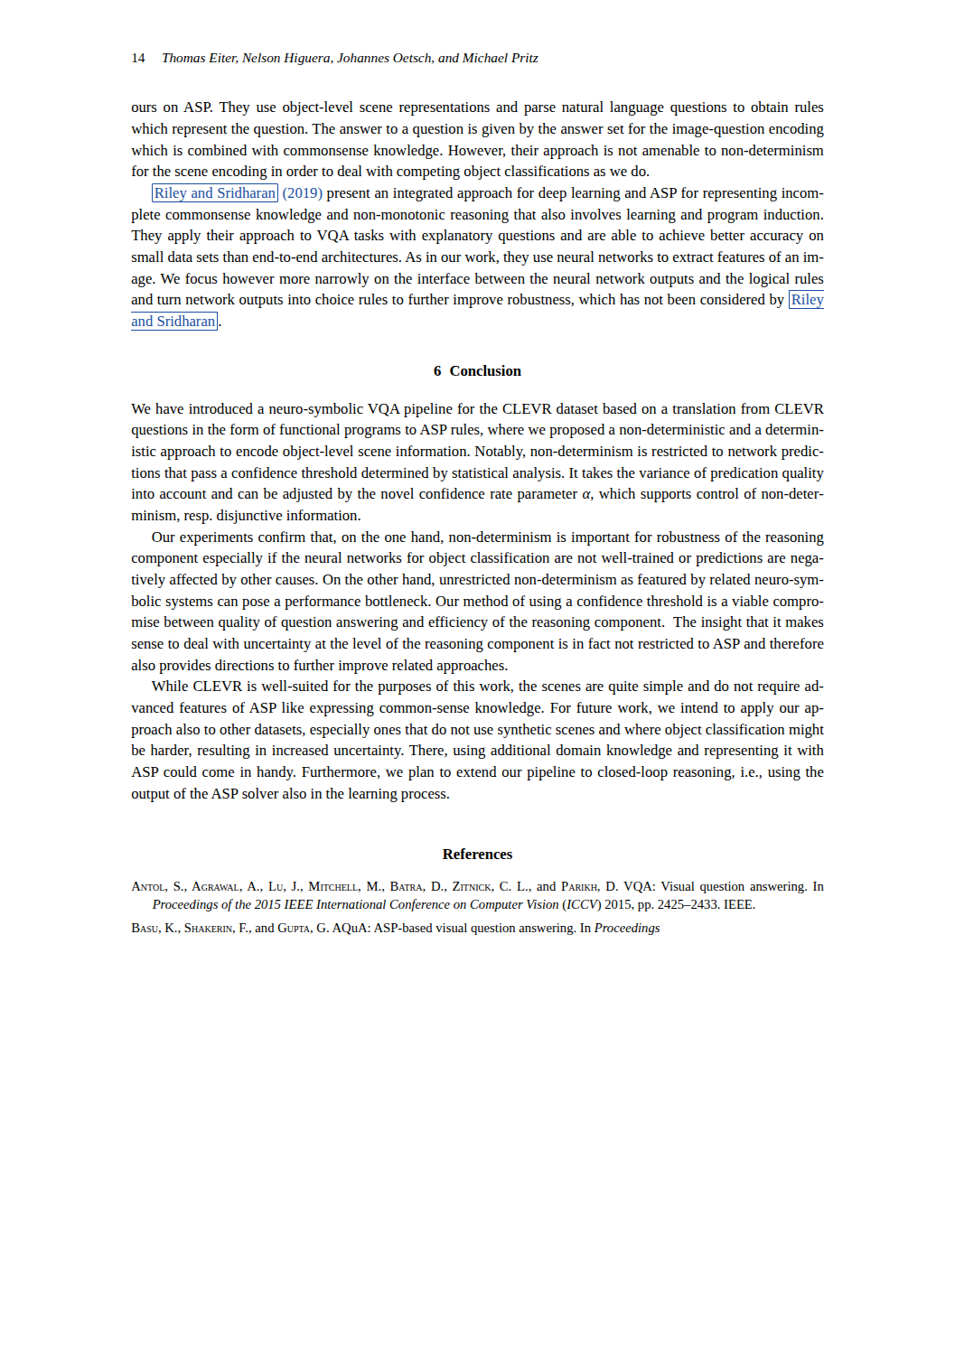14 Thomas Eiter, Nelson Higuera, Johannes Oetsch, and Michael Pritz
ours on ASP. They use object-level scene representations and parse natural language questions to obtain rules which represent the question. The answer to a question is given by the answer set for the image-question encoding which is combined with commonsense knowledge. However, their approach is not amenable to non-determinism for the scene encoding in order to deal with competing object classifications as we do.
Riley and Sridharan (2019) present an integrated approach for deep learning and ASP for representing incomplete commonsense knowledge and non-monotonic reasoning that also involves learning and program induction. They apply their approach to VQA tasks with explanatory questions and are able to achieve better accuracy on small data sets than end-to-end architectures. As in our work, they use neural networks to extract features of an image. We focus however more narrowly on the interface between the neural network outputs and the logical rules and turn network outputs into choice rules to further improve robustness, which has not been considered by Riley and Sridharan.
6 Conclusion
We have introduced a neuro-symbolic VQA pipeline for the CLEVR dataset based on a translation from CLEVR questions in the form of functional programs to ASP rules, where we proposed a non-deterministic and a deterministic approach to encode object-level scene information. Notably, non-determinism is restricted to network predictions that pass a confidence threshold determined by statistical analysis. It takes the variance of predication quality into account and can be adjusted by the novel confidence rate parameter α, which supports control of non-determinism, resp. disjunctive information.
Our experiments confirm that, on the one hand, non-determinism is important for robustness of the reasoning component especially if the neural networks for object classification are not well-trained or predictions are negatively affected by other causes. On the other hand, unrestricted non-determinism as featured by related neuro-symbolic systems can pose a performance bottleneck. Our method of using a confidence threshold is a viable compromise between quality of question answering and efficiency of the reasoning component. The insight that it makes sense to deal with uncertainty at the level of the reasoning component is in fact not restricted to ASP and therefore also provides directions to further improve related approaches.
While CLEVR is well-suited for the purposes of this work, the scenes are quite simple and do not require advanced features of ASP like expressing common-sense knowledge. For future work, we intend to apply our approach also to other datasets, especially ones that do not use synthetic scenes and where object classification might be harder, resulting in increased uncertainty. There, using additional domain knowledge and representing it with ASP could come in handy. Furthermore, we plan to extend our pipeline to closed-loop reasoning, i.e., using the output of the ASP solver also in the learning process.
References
Antol, S., Agrawal, A., Lu, J., Mitchell, M., Batra, D., Zitnick, C. L., and Parikh, D. VQA: Visual question answering. In Proceedings of the 2015 IEEE International Conference on Computer Vision (ICCV) 2015, pp. 2425–2433. IEEE.
Basu, K., Shakerin, F., and Gupta, G. AQuA: ASP-based visual question answering. In Proceedings